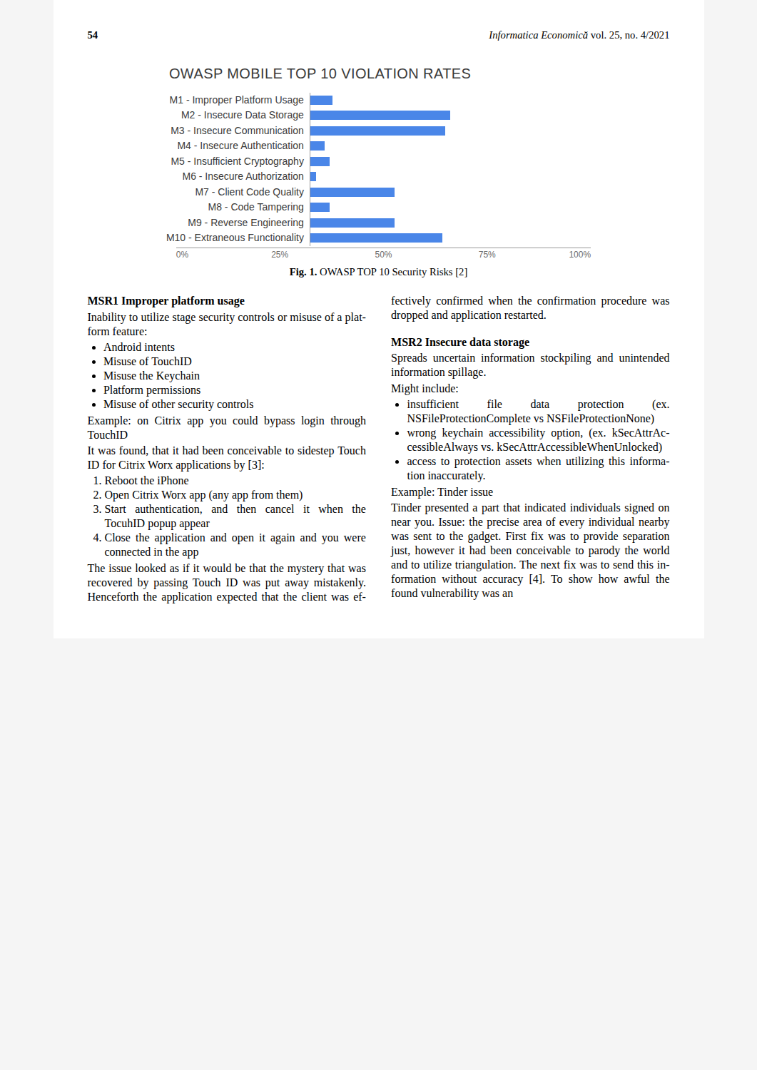54 Informatica Economică vol. 25, no. 4/2021
OWASP MOBILE TOP 10 VIOLATION RATES
| M1 - Improper Platform Usage | |
| M2 - Insecure Data Storage | |
| M3 - Insecure Communication | |
| M4 - Insecure Authentication | |
| M5 - Insufficient Cryptography | |
| M6 - Insecure Authorization | |
| M7 - Client Code Quality | |
| M8 - Code Tampering | |
| M9 - Reverse Engineering | |
| M10 - Extraneous Functionality | |
0% 25% 50% 75% 100%
Fig. 1. OWASP TOP 10 Security Risks [2]
MSR1 Improper platform usage
Inability to utilize stage security controls or misuse of a platform feature:
Android intents
Misuse of TouchID
Misuse the Keychain
Platform permissions
Misuse of other security controls
Example: on Citrix app you could bypass login through TouchID
It was found, that it had been conceivable to sidestep Touch ID for Citrix Worx applications by [3]:
Reboot the iPhone
Open Citrix Worx app (any app from them)
Start authentication, and then cancel it when the TocuhID popup appear
Close the application and open it again and you were connected in the app
The issue looked as if it would be that the mystery that was recovered by passing Touch ID was put away mistakenly. Henceforth the application expected that the client was effectively confirmed when the confirmation procedure was dropped and application restarted.
MSR2 Insecure data storage
Spreads uncertain information stockpiling and unintended information spillage.
Might include:
insufficient file data protection (ex. NSFileProtectionComplete vs NSFileProtectionNone)
wrong keychain accessibility option, (ex. kSecAttrAccessibleAlways vs. kSecAttrAccessibleWhenUnlocked)
access to protection assets when utilizing this information inaccurately.
Example: Tinder issue
Tinder presented a part that indicated individuals signed on near you. Issue: the precise area of every individual nearby was sent to the gadget. First fix was to provide separation just, however it had been conceivable to parody the world and to utilize triangulation. The next fix was to send this information without accuracy [4]. To show how awful the found vulnerability was an